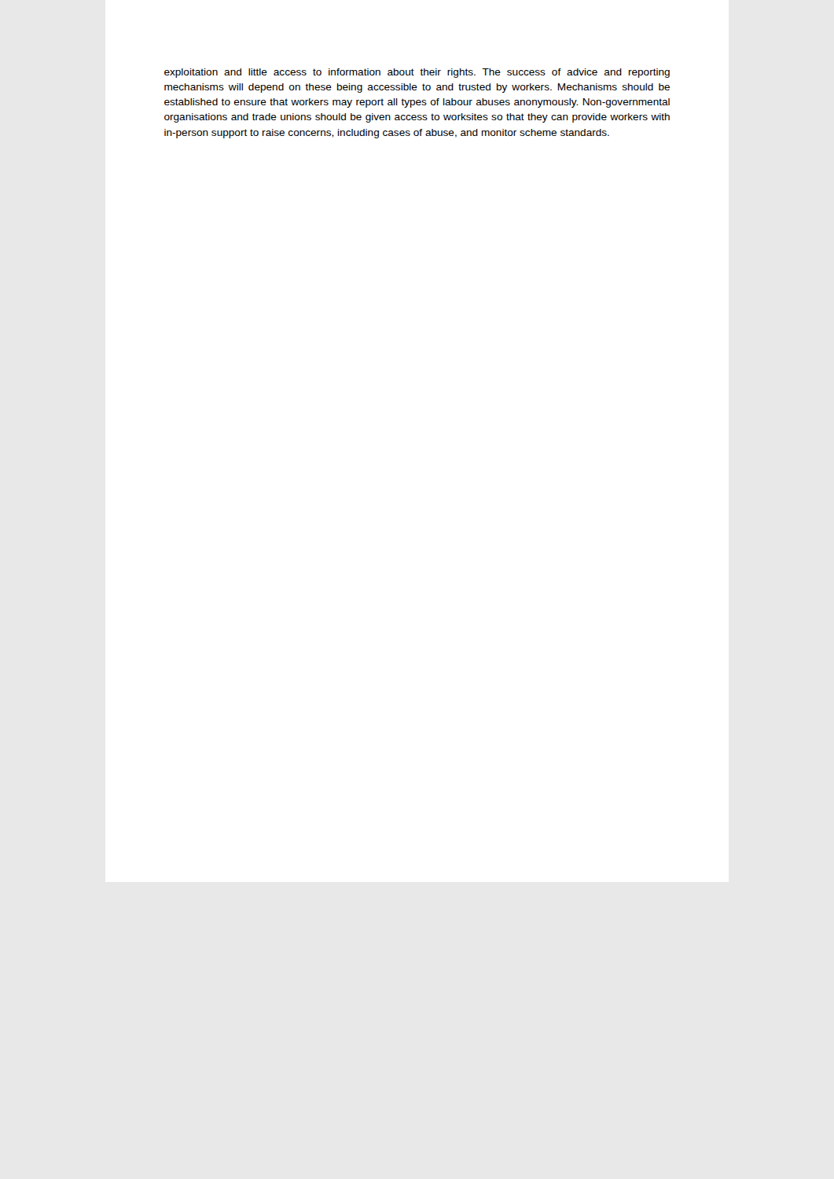exploitation and little access to information about their rights. The success of advice and reporting mechanisms will depend on these being accessible to and trusted by workers. Mechanisms should be established to ensure that workers may report all types of labour abuses anonymously. Non-governmental organisations and trade unions should be given access to worksites so that they can provide workers with in-person support to raise concerns, including cases of abuse, and monitor scheme standards.